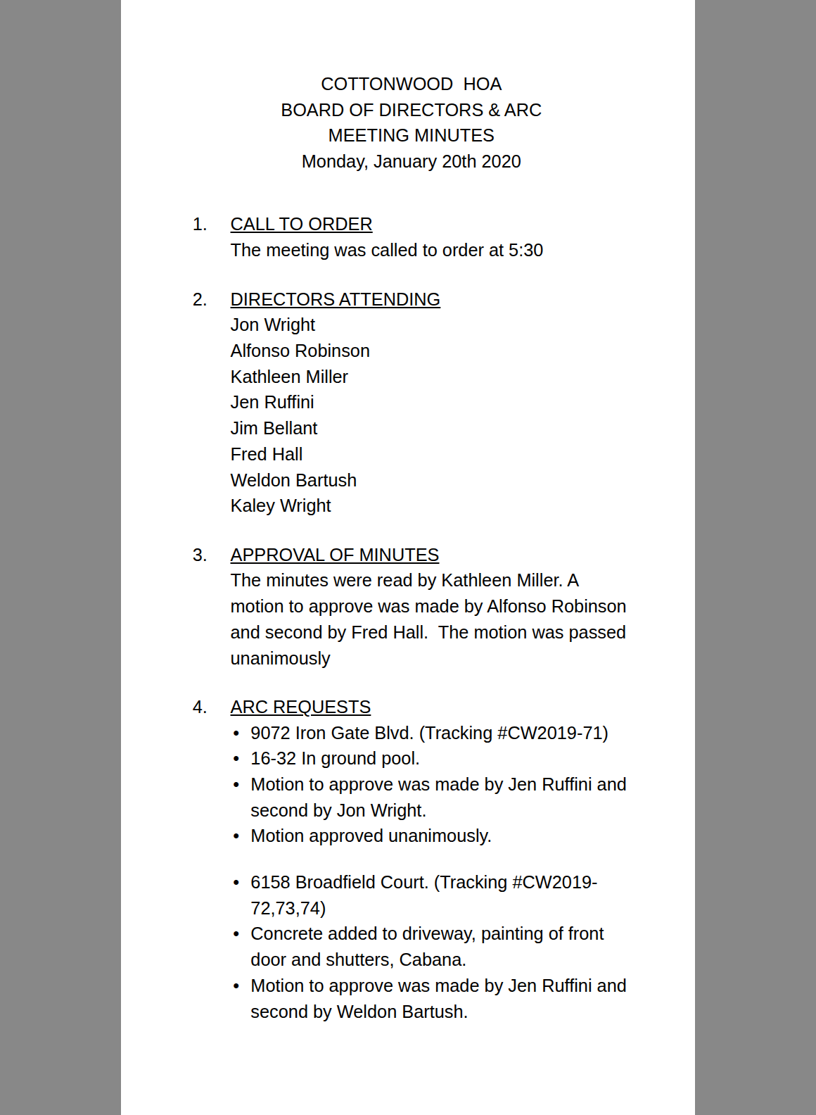COTTONWOOD HOA
BOARD OF DIRECTORS & ARC
MEETING MINUTES
Monday, January 20th 2020
CALL TO ORDER The meeting was called to order at 5:30
DIRECTORS ATTENDING Jon Wright Alfonso Robinson Kathleen Miller Jen Ruffini Jim Bellant Fred Hall Weldon Bartush Kaley Wright
APPROVAL OF MINUTES The minutes were read by Kathleen Miller. A motion to approve was made by Alfonso Robinson and second by Fred Hall. The motion was passed unanimously
ARC REQUESTS
9072 Iron Gate Blvd. (Tracking #CW2019-71)
16-32 In ground pool.
Motion to approve was made by Jen Ruffini and second by Jon Wright.
Motion approved unanimously.
6158 Broadfield Court. (Tracking #CW2019-72,73,74)
Concrete added to driveway, painting of front door and shutters, Cabana.
Motion to approve was made by Jen Ruffini and second by Weldon Bartush.